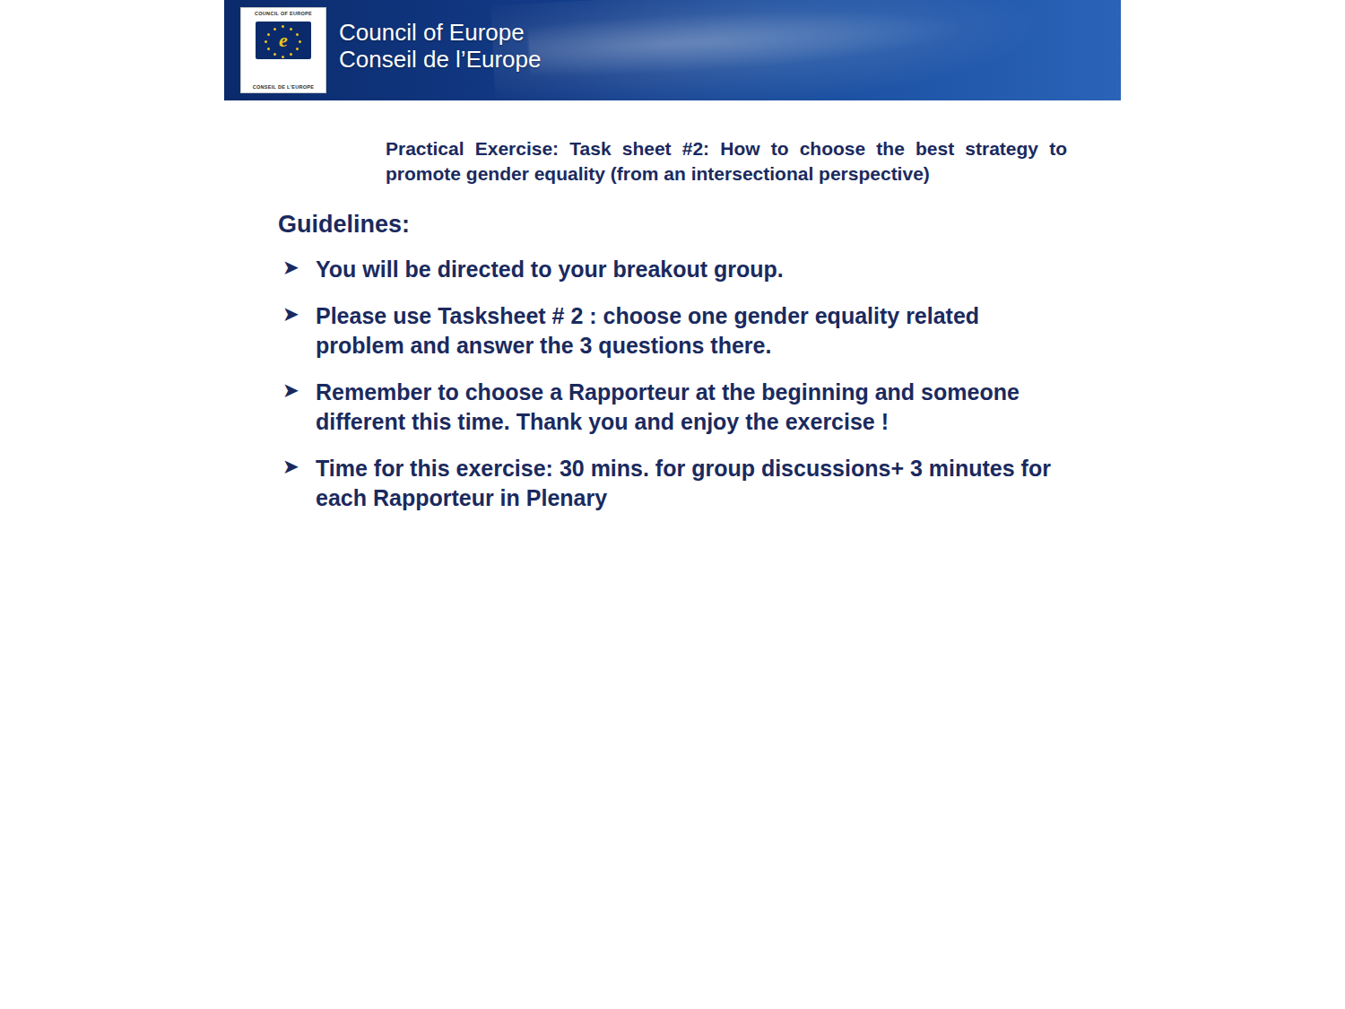COUNCIL OF EUROPE
e
CONSEIL DE L'EUROPE
Council of Europe
Conseil de l’Europe
Practical Exercise: Task sheet #2: How to choose the best strategy to promote gender equality (from an intersectional perspective)
Guidelines:
You will be directed to your breakout group.
Please use Tasksheet # 2 : choose one gender equality related problem and answer the 3 questions there.
Remember to choose a Rapporteur at the beginning and someone different this time. Thank you and enjoy the exercise !
Time for this exercise: 30 mins. for group discussions+ 3 minutes for each Rapporteur in Plenary